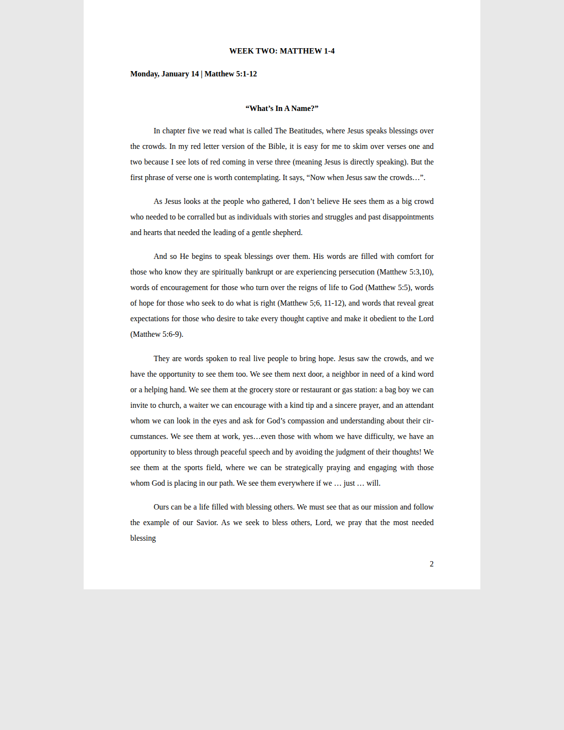WEEK TWO: MATTHEW 1-4
Monday, January 14 | Matthew 5:1-12
“What’s In A Name?”
In chapter five we read what is called The Beatitudes, where Jesus speaks blessings over the crowds. In my red letter version of the Bible, it is easy for me to skim over verses one and two because I see lots of red coming in verse three (meaning Jesus is directly speaking). But the first phrase of verse one is worth contemplating. It says, “Now when Jesus saw the crowds…”.
As Jesus looks at the people who gathered, I don’t believe He sees them as a big crowd who needed to be corralled but as individuals with stories and struggles and past disappointments and hearts that needed the leading of a gentle shepherd.
And so He begins to speak blessings over them. His words are filled with comfort for those who know they are spiritually bankrupt or are experiencing persecution (Matthew 5:3,10), words of encouragement for those who turn over the reigns of life to God (Matthew 5:5), words of hope for those who seek to do what is right (Matthew 5;6, 11-12), and words that reveal great expectations for those who desire to take every thought captive and make it obedient to the Lord (Matthew 5:6-9).
They are words spoken to real live people to bring hope. Jesus saw the crowds, and we have the opportunity to see them too. We see them next door, a neighbor in need of a kind word or a helping hand. We see them at the grocery store or restaurant or gas station: a bag boy we can invite to church, a waiter we can encourage with a kind tip and a sincere prayer, and an attendant whom we can look in the eyes and ask for God’s compassion and understanding about their circumstances. We see them at work, yes…even those with whom we have difficulty, we have an opportunity to bless through peaceful speech and by avoiding the judgment of their thoughts! We see them at the sports field, where we can be strategically praying and engaging with those whom God is placing in our path. We see them everywhere if we … just … will.
Ours can be a life filled with blessing others. We must see that as our mission and follow the example of our Savior. As we seek to bless others, Lord, we pray that the most needed blessing
2